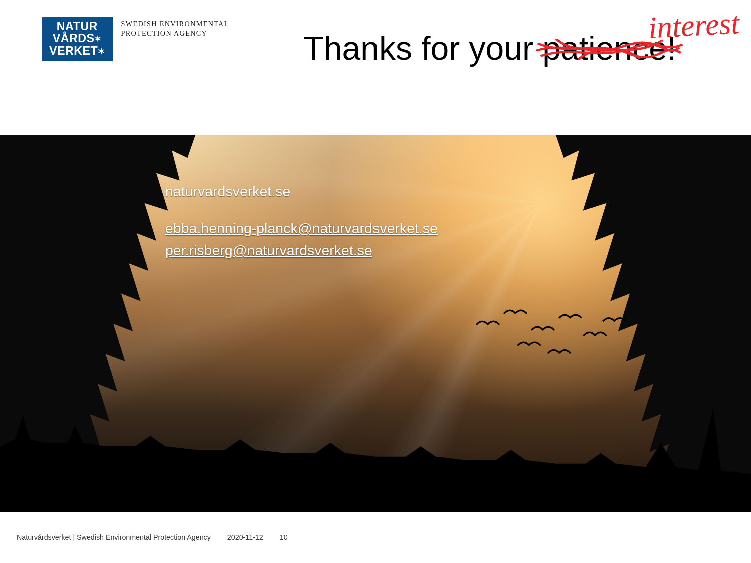NATUR
VÅRDS✶
VERKET✶
SWEDISH ENVIRONMENTAL
PROTECTION AGENCY
Thanks for your patience!
interest
naturvardsverket.se ebba.henning-planck@naturvardsverket.se per.risberg@naturvardsverket.se
Naturvårdsverket | Swedish Environmental Protection Agency 2020-11-12 10